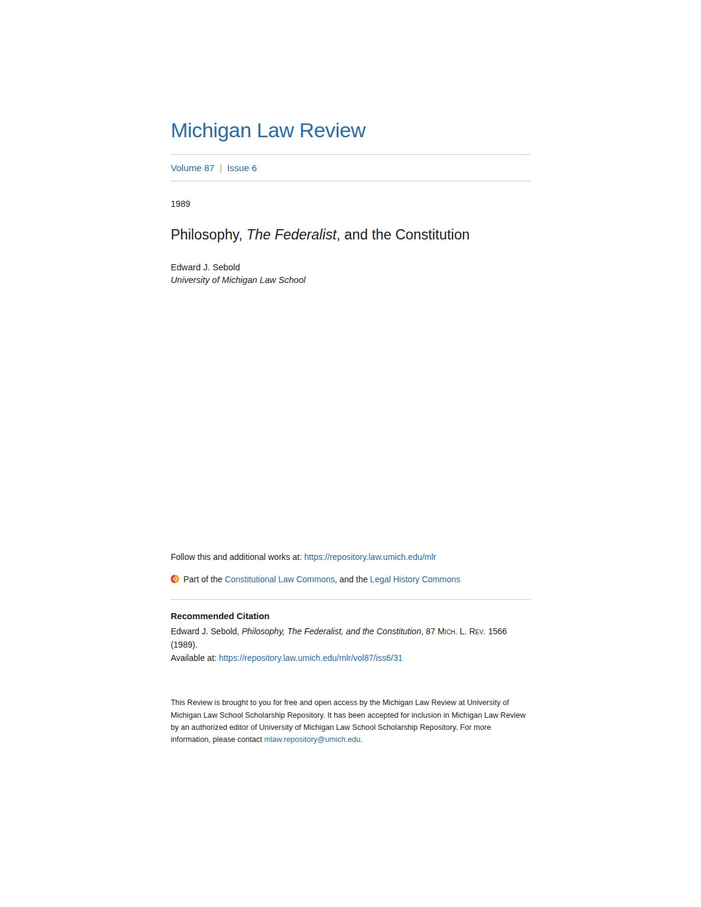Michigan Law Review
Volume 87|Issue 6
1989
Philosophy, The Federalist, and the Constitution
Edward J. Sebold University of Michigan Law School
Follow this and additional works at: https://repository.law.umich.edu/mlr
Part of the Constitutional Law Commons, and the Legal History Commons
Recommended Citation
Edward J. Sebold, Philosophy, The Federalist, and the Constitution, 87 Mich. L. Rev. 1566 (1989).
Available at: https://repository.law.umich.edu/mlr/vol87/iss6/31
This Review is brought to you for free and open access by the Michigan Law Review at University of Michigan Law School Scholarship Repository. It has been accepted for inclusion in Michigan Law Review by an authorized editor of University of Michigan Law School Scholarship Repository. For more information, please contact mlaw.repository@umich.edu.